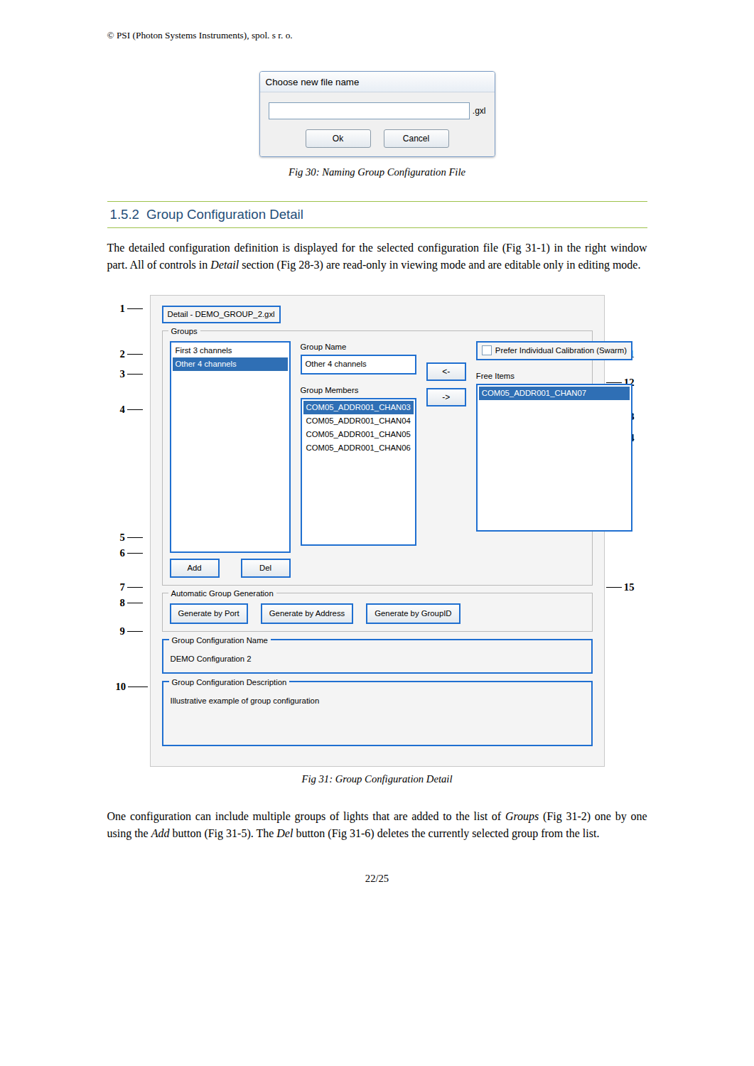© PSI (Photon Systems Instruments), spol. s r. o.
Choose new file name
.gxl
Ok
Cancel
Fig 30: Naming Group Configuration File
1.5.2 Group Configuration Detail
The detailed configuration definition is displayed for the selected configuration file (Fig 31-1) in the right window part. All of controls in Detail section (Fig 28-3) are read-only in viewing mode and are editable only in editing mode.
1 2 3 4 5 6 7 8 9 10 11 12 13 14 15
Detail - DEMO_GROUP_2.gxl
Groups
First 3 channels
Other 4 channels
Add
Del
Group Name
Other 4 channels
Group Members
COM05_ADDR001_CHAN03
COM05_ADDR001_CHAN04
COM05_ADDR001_CHAN05
COM05_ADDR001_CHAN06
<-
->
Prefer Individual Calibration (Swarm)
Free Items
COM05_ADDR001_CHAN07
Automatic Group Generation
Generate by Port
Generate by Address
Generate by GroupID
Group Configuration Name
DEMO Configuration 2
Group Configuration Description
Illustrative example of group configuration
Fig 31: Group Configuration Detail
One configuration can include multiple groups of lights that are added to the list of Groups (Fig 31-2) one by one using the Add button (Fig 31-5). The Del button (Fig 31-6) deletes the currently selected group from the list.
22/25